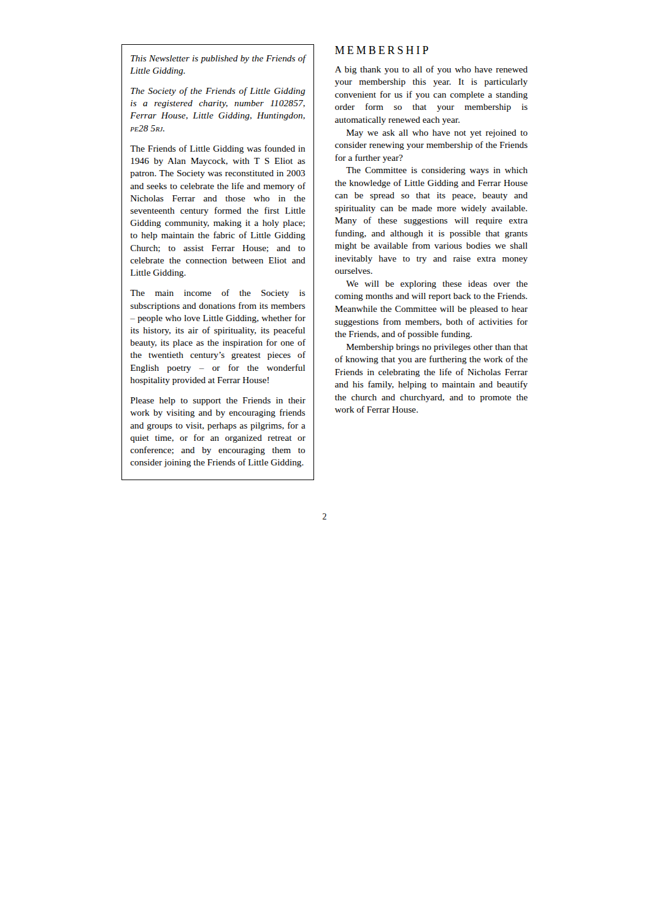This Newsletter is published by the Friends of Little Gidding.
The Society of the Friends of Little Gidding is a registered charity, number 1102857, Ferrar House, Little Gidding, Huntingdon, pe28 5rj.
The Friends of Little Gidding was founded in 1946 by Alan Maycock, with T S Eliot as patron. The Society was reconstituted in 2003 and seeks to celebrate the life and memory of Nicholas Ferrar and those who in the seventeenth century formed the first Little Gidding community, making it a holy place; to help maintain the fabric of Little Gidding Church; to assist Ferrar House; and to celebrate the connection between Eliot and Little Gidding.
The main income of the Society is subscriptions and donations from its members – people who love Little Gidding, whether for its history, its air of spirituality, its peaceful beauty, its place as the inspiration for one of the twentieth century’s greatest pieces of English poetry – or for the wonderful hospitality provided at Ferrar House!
Please help to support the Friends in their work by visiting and by encouraging friends and groups to visit, perhaps as pilgrims, for a quiet time, or for an organized retreat or conference; and by encouraging them to consider joining the Friends of Little Gidding.
Membership
A big thank you to all of you who have renewed your membership this year. It is particularly convenient for us if you can complete a standing order form so that your membership is automatically renewed each year.
May we ask all who have not yet rejoined to consider renewing your membership of the Friends for a further year?
The Committee is considering ways in which the knowledge of Little Gidding and Ferrar House can be spread so that its peace, beauty and spirituality can be made more widely available. Many of these suggestions will require extra funding, and although it is possible that grants might be available from various bodies we shall inevitably have to try and raise extra money ourselves.
We will be exploring these ideas over the coming months and will report back to the Friends. Meanwhile the Committee will be pleased to hear suggestions from members, both of activities for the Friends, and of possible funding.
Membership brings no privileges other than that of knowing that you are furthering the work of the Friends in celebrating the life of Nicholas Ferrar and his family, helping to maintain and beautify the church and churchyard, and to promote the work of Ferrar House.
2